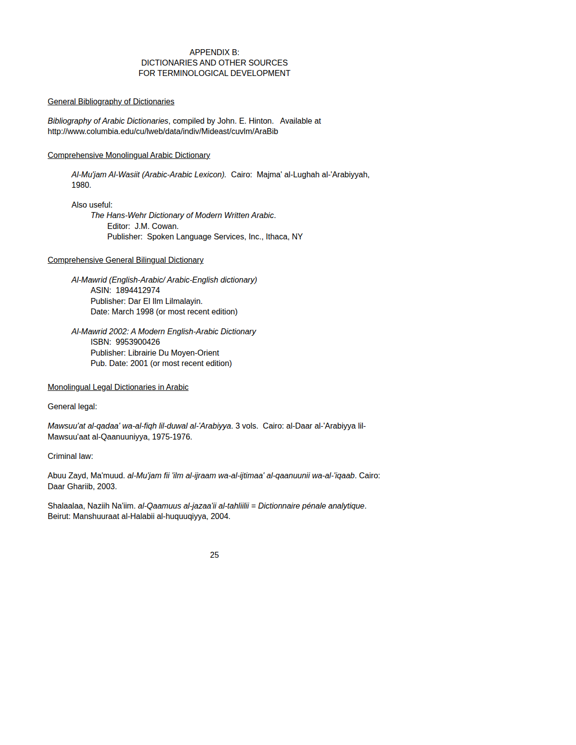APPENDIX B:
DICTIONARIES AND OTHER SOURCES
FOR TERMINOLOGICAL DEVELOPMENT
General Bibliography of Dictionaries
Bibliography of Arabic Dictionaries, compiled by John. E. Hinton. Available at http://www.columbia.edu/cu/lweb/data/indiv/Mideast/cuvlm/AraBib
Comprehensive Monolingual Arabic Dictionary
Al-Mu'jam Al-Wasiit (Arabic-Arabic Lexicon). Cairo: Majma' al-Lughah al-'Arabiyyah, 1980.
Also useful:
The Hans-Wehr Dictionary of Modern Written Arabic.
Editor: J.M. Cowan.
Publisher: Spoken Language Services, Inc., Ithaca, NY
Comprehensive General Bilingual Dictionary
Al-Mawrid (English-Arabic/ Arabic-English dictionary)
ASIN: 1894412974
Publisher: Dar El Ilm Lilmalayin.
Date: March 1998 (or most recent edition)
Al-Mawrid 2002: A Modern English-Arabic Dictionary
ISBN: 9953900426
Publisher: Librairie Du Moyen-Orient
Pub. Date: 2001 (or most recent edition)
Monolingual Legal Dictionaries in Arabic
General legal:
Mawsuu'at al-qadaa' wa-al-fiqh lil-duwal al-'Arabiyya. 3 vols. Cairo: al-Daar al-'Arabiyya lil-Mawsuu'aat al-Qaanuuniyya, 1975-1976.
Criminal law:
Abuu Zayd, Ma'muud. al-Mu'jam fii 'ilm al-ijraam wa-al-ijtimaa' al-qaanuunii wa-al-'iqaab. Cairo: Daar Ghariib, 2003.
Shalaalaa, Naziih Na'iim. al-Qaamuus al-jazaa'ii al-tahliilii = Dictionnaire pénale analytique. Beirut: Manshuuraat al-Halabii al-huquuqiyya, 2004.
25